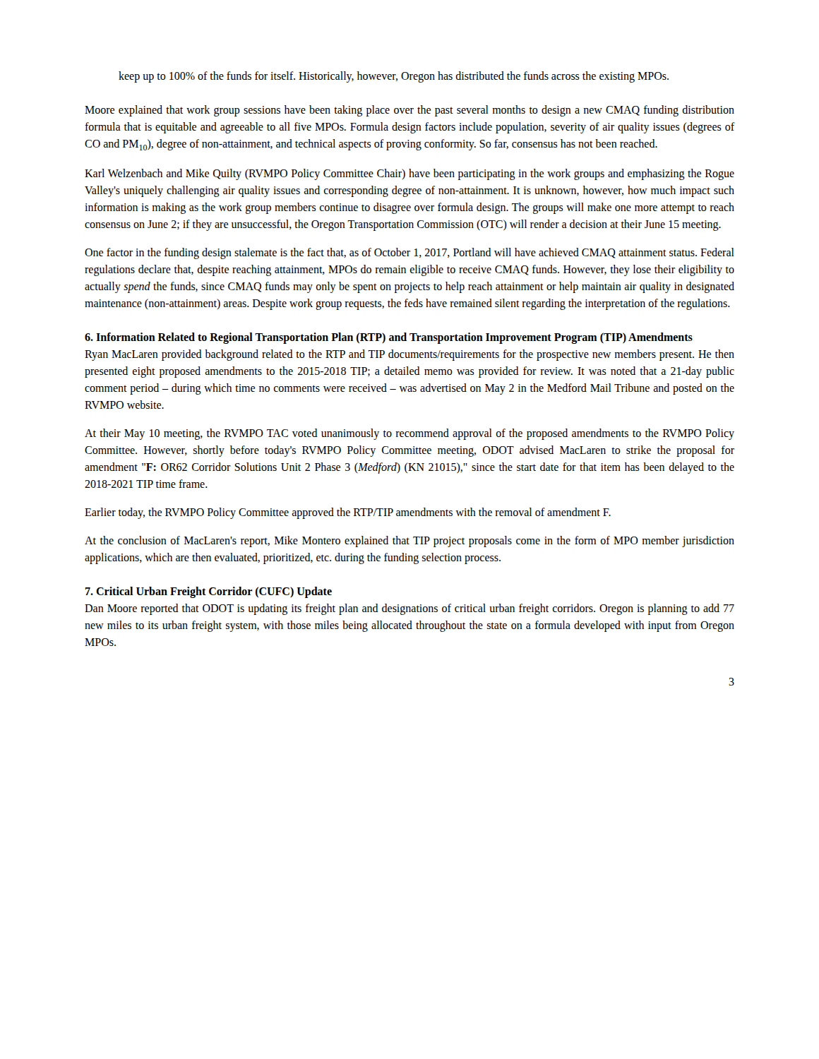keep up to 100% of the funds for itself. Historically, however, Oregon has distributed the funds across the existing MPOs.
Moore explained that work group sessions have been taking place over the past several months to design a new CMAQ funding distribution formula that is equitable and agreeable to all five MPOs. Formula design factors include population, severity of air quality issues (degrees of CO and PM10), degree of non-attainment, and technical aspects of proving conformity. So far, consensus has not been reached.
Karl Welzenbach and Mike Quilty (RVMPO Policy Committee Chair) have been participating in the work groups and emphasizing the Rogue Valley's uniquely challenging air quality issues and corresponding degree of non-attainment. It is unknown, however, how much impact such information is making as the work group members continue to disagree over formula design. The groups will make one more attempt to reach consensus on June 2; if they are unsuccessful, the Oregon Transportation Commission (OTC) will render a decision at their June 15 meeting.
One factor in the funding design stalemate is the fact that, as of October 1, 2017, Portland will have achieved CMAQ attainment status. Federal regulations declare that, despite reaching attainment, MPOs do remain eligible to receive CMAQ funds. However, they lose their eligibility to actually spend the funds, since CMAQ funds may only be spent on projects to help reach attainment or help maintain air quality in designated maintenance (non-attainment) areas. Despite work group requests, the feds have remained silent regarding the interpretation of the regulations.
6. Information Related to Regional Transportation Plan (RTP) and Transportation Improvement Program (TIP) Amendments
Ryan MacLaren provided background related to the RTP and TIP documents/requirements for the prospective new members present. He then presented eight proposed amendments to the 2015-2018 TIP; a detailed memo was provided for review. It was noted that a 21-day public comment period – during which time no comments were received – was advertised on May 2 in the Medford Mail Tribune and posted on the RVMPO website.
At their May 10 meeting, the RVMPO TAC voted unanimously to recommend approval of the proposed amendments to the RVMPO Policy Committee. However, shortly before today's RVMPO Policy Committee meeting, ODOT advised MacLaren to strike the proposal for amendment "F: OR62 Corridor Solutions Unit 2 Phase 3 (Medford) (KN 21015)," since the start date for that item has been delayed to the 2018-2021 TIP time frame.
Earlier today, the RVMPO Policy Committee approved the RTP/TIP amendments with the removal of amendment F.
At the conclusion of MacLaren's report, Mike Montero explained that TIP project proposals come in the form of MPO member jurisdiction applications, which are then evaluated, prioritized, etc. during the funding selection process.
7. Critical Urban Freight Corridor (CUFC) Update
Dan Moore reported that ODOT is updating its freight plan and designations of critical urban freight corridors. Oregon is planning to add 77 new miles to its urban freight system, with those miles being allocated throughout the state on a formula developed with input from Oregon MPOs.
3